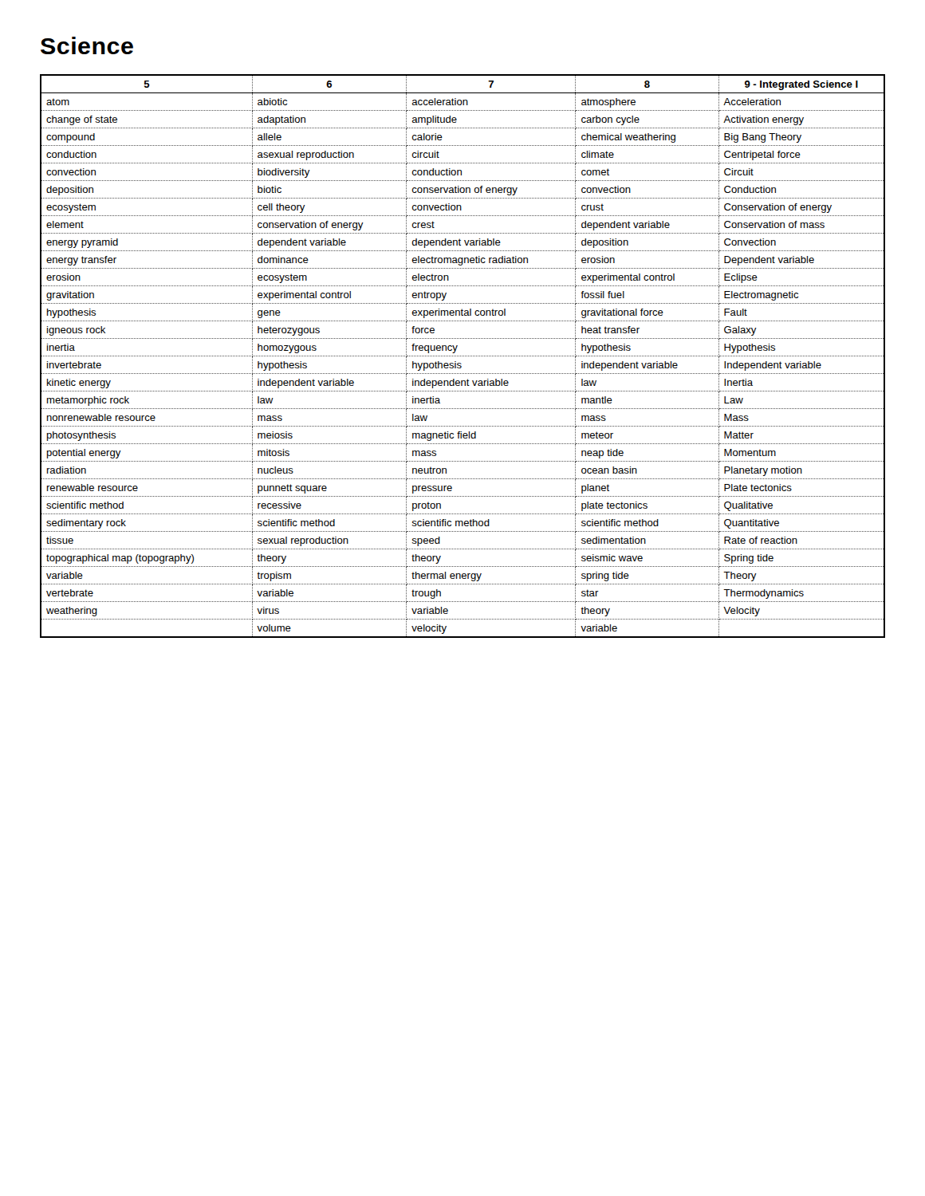Science
| 5 | 6 | 7 | 8 | 9 - Integrated Science I |
| --- | --- | --- | --- | --- |
| atom | abiotic | acceleration | atmosphere | Acceleration |
| change of state | adaptation | amplitude | carbon cycle | Activation energy |
| compound | allele | calorie | chemical weathering | Big Bang Theory |
| conduction | asexual reproduction | circuit | climate | Centripetal force |
| convection | biodiversity | conduction | comet | Circuit |
| deposition | biotic | conservation of energy | convection | Conduction |
| ecosystem | cell theory | convection | crust | Conservation of energy |
| element | conservation of energy | crest | dependent variable | Conservation of mass |
| energy pyramid | dependent variable | dependent variable | deposition | Convection |
| energy transfer | dominance | electromagnetic radiation | erosion | Dependent variable |
| erosion | ecosystem | electron | experimental control | Eclipse |
| gravitation | experimental control | entropy | fossil fuel | Electromagnetic |
| hypothesis | gene | experimental control | gravitational force | Fault |
| igneous rock | heterozygous | force | heat transfer | Galaxy |
| inertia | homozygous | frequency | hypothesis | Hypothesis |
| invertebrate | hypothesis | hypothesis | independent variable | Independent variable |
| kinetic energy | independent variable | independent variable | law | Inertia |
| metamorphic rock | law | inertia | mantle | Law |
| nonrenewable resource | mass | law | mass | Mass |
| photosynthesis | meiosis | magnetic field | meteor | Matter |
| potential energy | mitosis | mass | neap tide | Momentum |
| radiation | nucleus | neutron | ocean basin | Planetary motion |
| renewable resource | punnett square | pressure | planet | Plate tectonics |
| scientific method | recessive | proton | plate tectonics | Qualitative |
| sedimentary rock | scientific method | scientific method | scientific method | Quantitative |
| tissue | sexual reproduction | speed | sedimentation | Rate of reaction |
| topographical map (topography) | theory | theory | seismic wave | Spring tide |
| variable | tropism | thermal energy | spring tide | Theory |
| vertebrate | variable | trough | star | Thermodynamics |
| weathering | virus | variable | theory | Velocity |
| | volume | velocity | variable | |